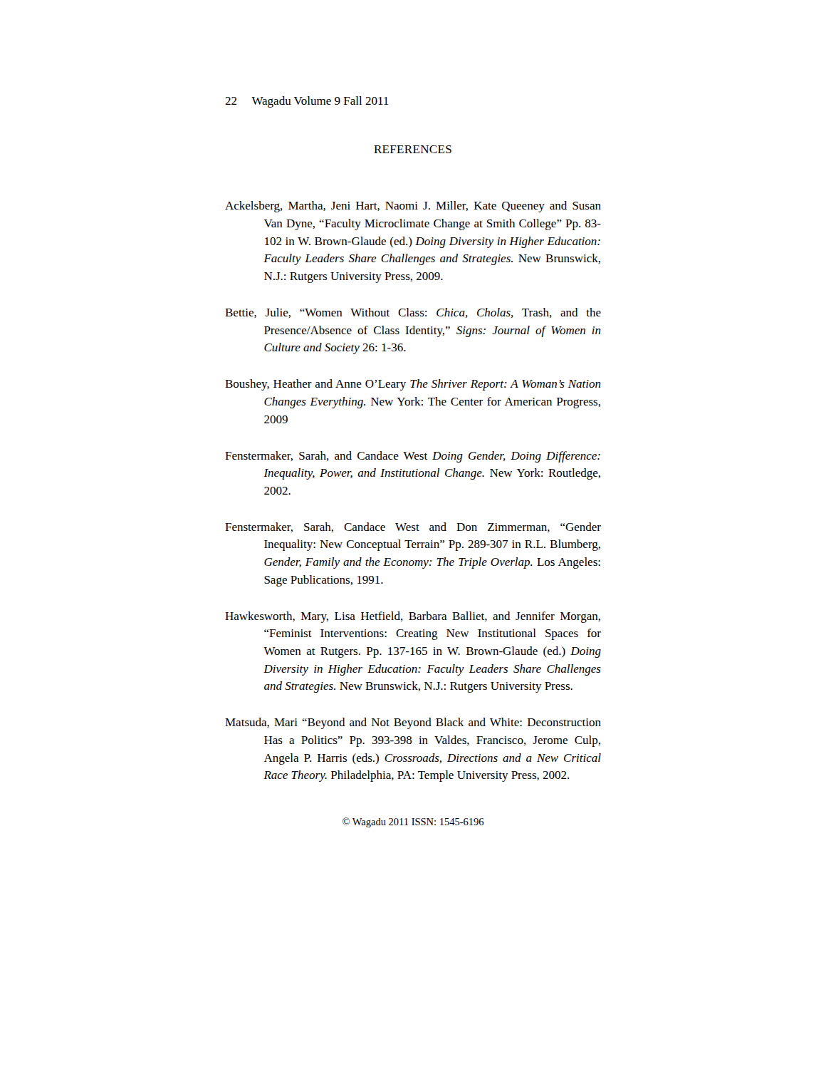22 Wagadu Volume 9 Fall 2011
REFERENCES
Ackelsberg, Martha, Jeni Hart, Naomi J. Miller, Kate Queeney and Susan Van Dyne, “Faculty Microclimate Change at Smith College” Pp. 83-102 in W. Brown-Glaude (ed.) Doing Diversity in Higher Education: Faculty Leaders Share Challenges and Strategies. New Brunswick, N.J.: Rutgers University Press, 2009.
Bettie, Julie, “Women Without Class: Chica, Cholas, Trash, and the Presence/Absence of Class Identity,” Signs: Journal of Women in Culture and Society 26: 1-36.
Boushey, Heather and Anne O’Leary The Shriver Report: A Woman’s Nation Changes Everything. New York: The Center for American Progress, 2009
Fenstermaker, Sarah, and Candace West Doing Gender, Doing Difference: Inequality, Power, and Institutional Change. New York: Routledge, 2002.
Fenstermaker, Sarah, Candace West and Don Zimmerman, “Gender Inequality: New Conceptual Terrain” Pp. 289-307 in R.L. Blumberg, Gender, Family and the Economy: The Triple Overlap. Los Angeles: Sage Publications, 1991.
Hawkesworth, Mary, Lisa Hetfield, Barbara Balliet, and Jennifer Morgan, “Feminist Interventions: Creating New Institutional Spaces for Women at Rutgers. Pp. 137-165 in W. Brown-Glaude (ed.) Doing Diversity in Higher Education: Faculty Leaders Share Challenges and Strategies. New Brunswick, N.J.: Rutgers University Press.
Matsuda, Mari “Beyond and Not Beyond Black and White: Deconstruction Has a Politics” Pp. 393-398 in Valdes, Francisco, Jerome Culp, Angela P. Harris (eds.) Crossroads, Directions and a New Critical Race Theory. Philadelphia, PA: Temple University Press, 2002.
© Wagadu 2011 ISSN: 1545-6196